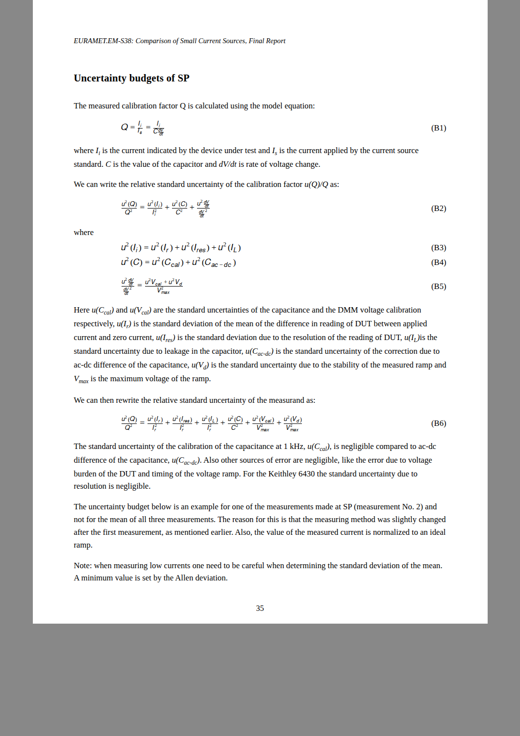EURAMET.EM-S38: Comparison of Small Current Sources, Final Report
Uncertainty budgets of SP
The measured calibration factor Q is calculated using the model equation:
Q= IiIs = Ii CdVdt
(B1)
where Ii is the current indicated by the device under test and Is is the current applied by the current source standard. C is the value of the capacitor and dV/dt is rate of voltage change.
We can write the relative standard uncertainty of the calibration factor u(Q)/Q as:
u2(Q) Q2 = u2(Ii) Ii2 + u2(C) C2 + u2dVdt dVdt2
(B2)
where
u2(Ii)= u2(Ir)+ u2(Ires)+ u2(IL)
(B3)
u2(C)= u2(Ccal)+ u2(Cac−dc)
(B4)
u2dVdt dVdt2 = u2Vcal + u2Vd Vmax2
(B5)
Here u(Ccal) and u(Vcal) are the standard uncertainties of the capacitance and the DMM voltage calibration respectively, u(Ir) is the standard deviation of the mean of the difference in reading of DUT between applied current and zero current, u(Ires) is the standard deviation due to the resolution of the reading of DUT, u(IL) is the standard uncertainty due to leakage in the capacitor, u(Cac-dc) is the standard uncertainty of the correction due to ac-dc difference of the capacitance, u(Vd) is the standard uncertainty due to the stability of the measured ramp and Vmax is the maximum voltage of the ramp.
We can then rewrite the relative standard uncertainty of the measurand as:
u2(Q) Q2 = u2(Ir) Ir2 + u2(Ires) Ir2 + u2(IL) Ir2 + u2(C) C2 + u2(Vcal) Vmax2 + u2(Vd) Vmax2
(B6)
The standard uncertainty of the calibration of the capacitance at 1 kHz, u(Ccal), is negligible compared to ac-dc difference of the capacitance, u(Cac-dc). Also other sources of error are negligible, like the error due to voltage burden of the DUT and timing of the voltage ramp. For the Keithley 6430 the standard uncertainty due to resolution is negligible.
The uncertainty budget below is an example for one of the measurements made at SP (measurement No. 2) and not for the mean of all three measurements. The reason for this is that the measuring method was slightly changed after the first measurement, as mentioned earlier. Also, the value of the measured current is normalized to an ideal ramp.
Note: when measuring low currents one need to be careful when determining the standard deviation of the mean. A minimum value is set by the Allen deviation.
35